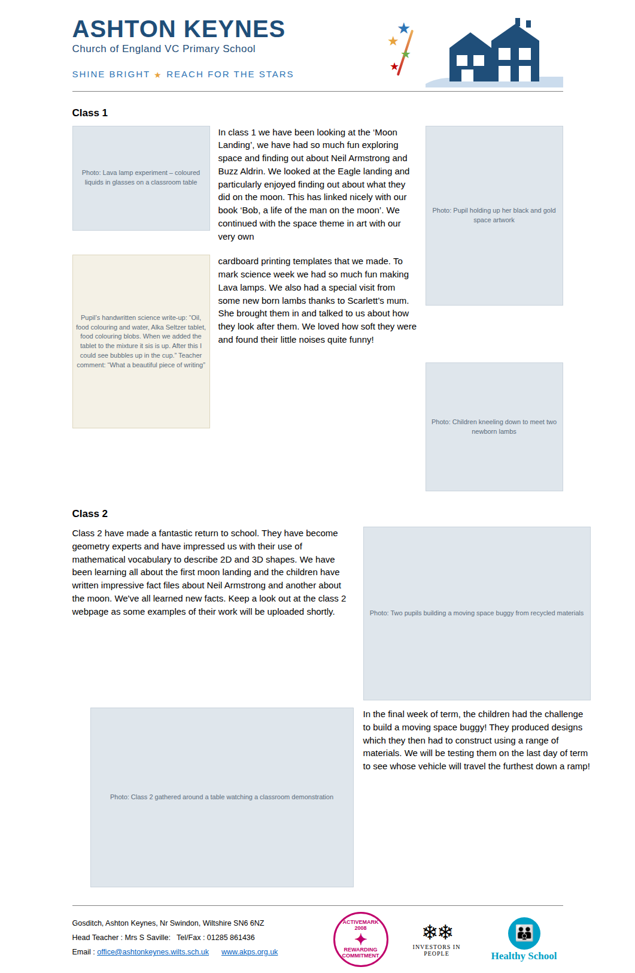ASHTON KEYNES
Church of England VC Primary School
SHINE BRIGHT ★ REACH FOR THE STARS
★ ★ ★ ★
Class 1
Photo: Lava lamp experiment – coloured liquids in glasses on a classroom table
In class 1 we have been looking at the ‘Moon Landing’, we have had so much fun exploring space and finding out about Neil Armstrong and Buzz Aldrin. We looked at the Eagle landing and particularly enjoyed finding out about what they did on the moon. This has linked nicely with our book ‘Bob, a life of the man on the moon’. We continued with the space theme in art with our very own
Photo: Pupil holding up her black and gold space artwork
Pupil’s handwritten science write-up: “Oil, food colouring and water, Alka Seltzer tablet, food colouring blobs. When we added the tablet to the mixture it sis is up. After this I could see bubbles up in the cup.” Teacher comment: “What a beautiful piece of writing”
cardboard printing templates that we made. To mark science week we had so much fun making Lava lamps. We also had a special visit from some new born lambs thanks to Scarlett’s mum. She brought them in and talked to us about how they look after them. We loved how soft they were and found their little noises quite funny!
Photo: Children kneeling down to meet two newborn lambs
Class 2
Class 2 have made a fantastic return to school. They have become geometry experts and have impressed us with their use of mathematical vocabulary to describe 2D and 3D shapes. We have been learning all about the first moon landing and the children have written impressive fact files about Neil Armstrong and another about the moon. We've all learned new facts. Keep a look out at the class 2 webpage as some examples of their work will be uploaded shortly.
Photo: Two pupils building a moving space buggy from recycled materials
Photo: Class 2 gathered around a table watching a classroom demonstration
In the final week of term, the children had the challenge to build a moving space buggy! They produced designs which they then had to construct using a range of materials. We will be testing them on the last day of term to see whose vehicle will travel the furthest down a ramp!
Gosditch, Ashton Keynes, Nr Swindon, Wiltshire SN6 6NZ
Head Teacher : Mrs S Saville: Tel/Fax : 01285 861436
Email : office@ashtonkeynes.wilts.sch.uk www.akps.org.uk
ACTIVEMARK
2008
✦
REWARDING COMMITMENT
❄❄
INVESTORS IN PEOPLE
Healthy School